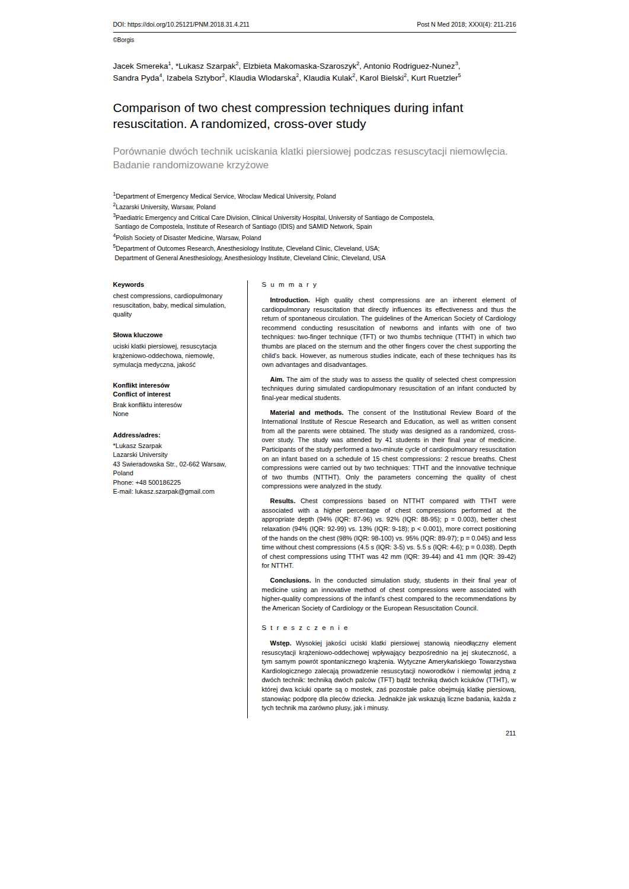DOI: https://doi.org/10.25121/PNM.2018.31.4.211
Post N Med 2018; XXXI(4): 211-216
©Borgis
Jacek Smereka1, *Lukasz Szarpak2, Elzbieta Makomaska-Szaroszyk2, Antonio Rodriguez-Nunez3,
Sandra Pyda4, Izabela Sztybor2, Klaudia Wlodarska2, Klaudia Kulak2, Karol Bielski2, Kurt Ruetzler5
Comparison of two chest compression techniques during infant resuscitation. A randomized, cross-over study
Porównanie dwóch technik uciskania klatki piersiowej podczas resuscytacji niemowlęcia. Badanie randomizowane krzyżowe
1Department of Emergency Medical Service, Wroclaw Medical University, Poland
2Lazarski University, Warsaw, Poland
3Paediatric Emergency and Critical Care Division, Clinical University Hospital, University of Santiago de Compostela,
Santiago de Compostela, Institute of Research of Santiago (IDIS) and SAMID Network, Spain
4Polish Society of Disaster Medicine, Warsaw, Poland
5Department of Outcomes Research, Anesthesiology Institute, Cleveland Clinic, Cleveland, USA;
Department of General Anesthesiology, Anesthesiology Institute, Cleveland Clinic, Cleveland, USA
Keywords
chest compressions, cardiopulmonary resuscitation, baby, medical simulation, quality
Słowa kluczowe
uciski klatki piersiowej, resuscytacja krążeniowo-oddechowa, niemowlę, symulacja medyczna, jakość
Konflikt interesów
Conflict of interest
Brak konfliktu interesów
None
Address/adres:
*Lukasz Szarpak Lazarski University 43 Swieradowska Str., 02-662 Warsaw, Poland Phone: +48 500186225 E-mail: lukasz.szarpak@gmail.com
S u m m a r y
Introduction. High quality chest compressions are an inherent element of cardiopulmonary resuscitation that directly influences its effectiveness and thus the return of spontaneous circulation. The guidelines of the American Society of Cardiology recommend conducting resuscitation of newborns and infants with one of two techniques: two-finger technique (TFT) or two thumbs technique (TTHT) in which two thumbs are placed on the sternum and the other fingers cover the chest supporting the child's back. However, as numerous studies indicate, each of these techniques has its own advantages and disadvantages.
Aim. The aim of the study was to assess the quality of selected chest compression techniques during simulated cardiopulmonary resuscitation of an infant conducted by final-year medical students.
Material and methods. The consent of the Institutional Review Board of the International Institute of Rescue Research and Education, as well as written consent from all the parents were obtained. The study was designed as a randomized, cross-over study. The study was attended by 41 students in their final year of medicine. Participants of the study performed a two-minute cycle of cardiopulmonary resuscitation on an infant based on a schedule of 15 chest compressions: 2 rescue breaths. Chest compressions were carried out by two techniques: TTHT and the innovative technique of two thumbs (NTTHT). Only the parameters concerning the quality of chest compressions were analyzed in the study.
Results. Chest compressions based on NTTHT compared with TTHT were associated with a higher percentage of chest compressions performed at the appropriate depth (94% (IQR: 87-96) vs. 92% (IQR: 88-95); p = 0.003), better chest relaxation (94% (IQR: 92-99) vs. 13% (IQR: 9-18); p < 0.001), more correct positioning of the hands on the chest (98% (IQR: 98-100) vs. 95% (IQR: 89-97); p = 0.045) and less time without chest compressions (4.5 s (IQR: 3-5) vs. 5.5 s (IQR: 4-6); p = 0.038). Depth of chest compressions using TTHT was 42 mm (IQR: 39-44) and 41 mm (IQR: 39-42) for NTTHT.
Conclusions. In the conducted simulation study, students in their final year of medicine using an innovative method of chest compressions were associated with higher-quality compressions of the infant's chest compared to the recommendations by the American Society of Cardiology or the European Resuscitation Council.
S t r e s z c z e n i e
Wstęp. Wysokiej jakości uciski klatki piersiowej stanowią nieodłączny element resuscytacji krążeniowo-oddechowej wpływający bezpośrednio na jej skuteczność, a tym samym powrót spontanicznego krążenia. Wytyczne Amerykańskiego Towarzystwa Kardiologicznego zalecają prowadzenie resuscytacji noworodków i niemowląt jedną z dwóch technik: techniką dwóch palców (TFT) bądź techniką dwóch kciuków (TTHT), w której dwa kciuki oparte są o mostek, zaś pozostałe palce obejmują klatkę piersiową, stanowiąc podporę dla pleców dziecka. Jednakże jak wskazują liczne badania, każda z tych technik ma zarówno plusy, jak i minusy.
211